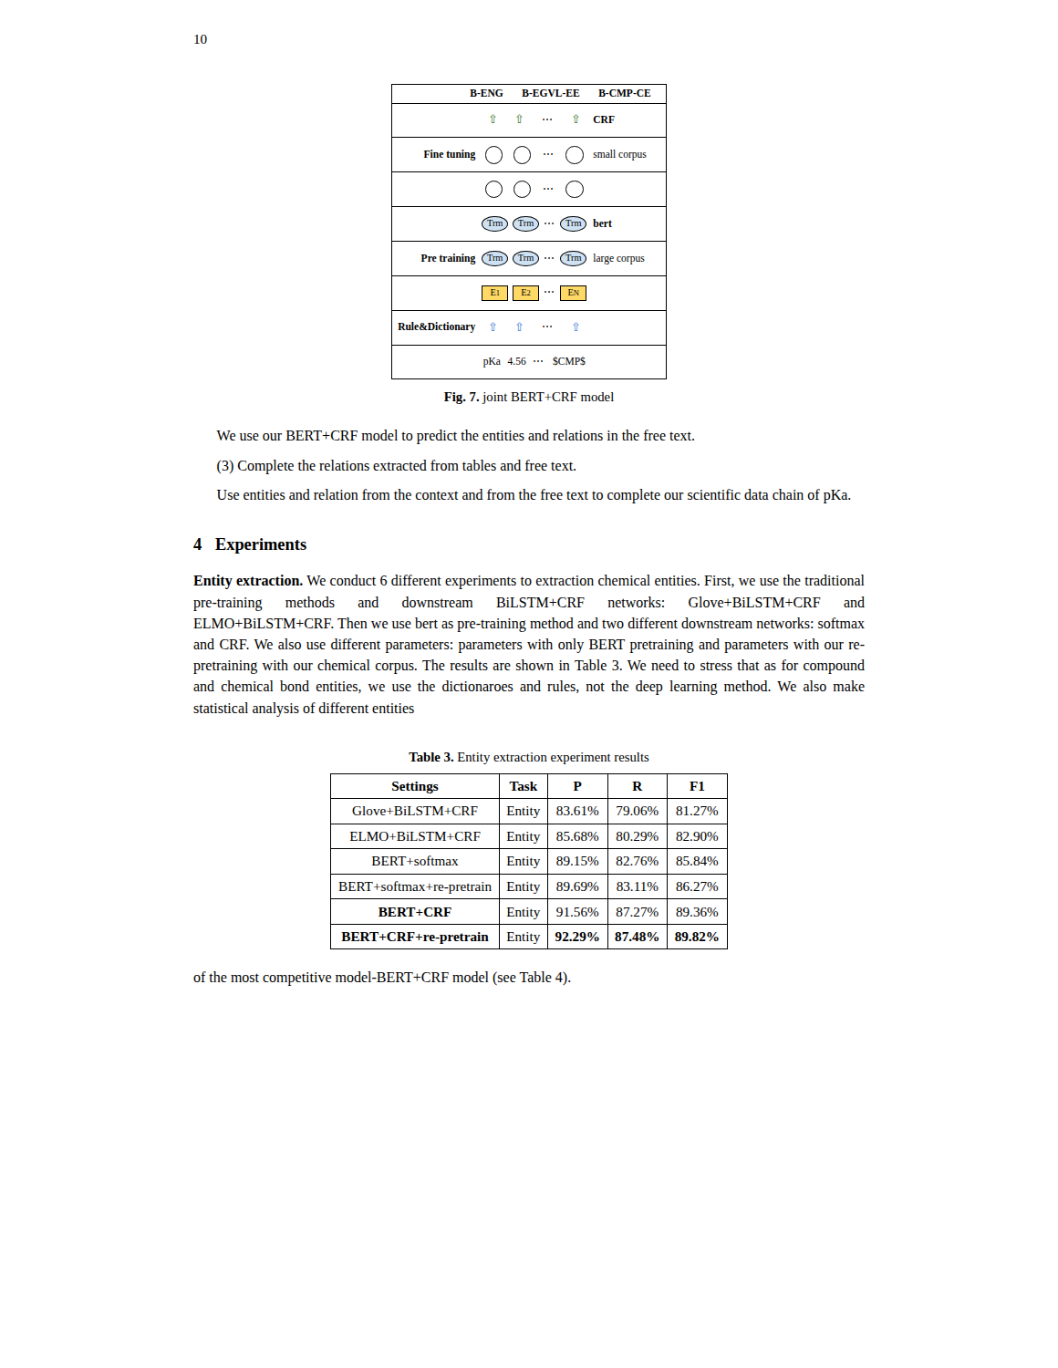10
B-ENG B-EGVL-EE B-CMP-CE
⇧ ⇧ ⋯ ⇧
CRF
Fine tuning
⋯
small corpus
⋯
Trm Trm ⋯ Trm
bert
Pre training
Trm Trm ⋯ Trm
large corpus
E1 E2 ⋯ EN
Rule&Dictionary
⇧ ⇧ ⋯ ⇧
pKa 4.56 ⋯ $CMP$
Fig. 7. joint BERT+CRF model
We use our BERT+CRF model to predict the entities and relations in the free text.
(3) Complete the relations extracted from tables and free text.
Use entities and relation from the context and from the free text to complete our scientific data chain of pKa.
4 Experiments
Entity extraction. We conduct 6 different experiments to extraction chemical entities. First, we use the traditional pre-training methods and downstream BiLSTM+CRF networks: Glove+BiLSTM+CRF and ELMO+BiLSTM+CRF. Then we use bert as pre-training method and two different downstream networks: softmax and CRF. We also use different parameters: parameters with only BERT pretraining and parameters with our re-pretraining with our chemical corpus. The results are shown in Table 3. We need to stress that as for compound and chemical bond entities, we use the dictionaroes and rules, not the deep learning method. We also make statistical analysis of different entities
Table 3. Entity extraction experiment results
| Settings | Task | P | R | F1 |
| --- | --- | --- | --- | --- |
| Glove+BiLSTM+CRF | Entity | 83.61% | 79.06% | 81.27% |
| ELMO+BiLSTM+CRF | Entity | 85.68% | 80.29% | 82.90% |
| BERT+softmax | Entity | 89.15% | 82.76% | 85.84% |
| BERT+softmax+re-pretrain | Entity | 89.69% | 83.11% | 86.27% |
| BERT+CRF | Entity | 91.56% | 87.27% | 89.36% |
| BERT+CRF+re-pretrain | Entity | 92.29% | 87.48% | 89.82% |
of the most competitive model-BERT+CRF model (see Table 4).